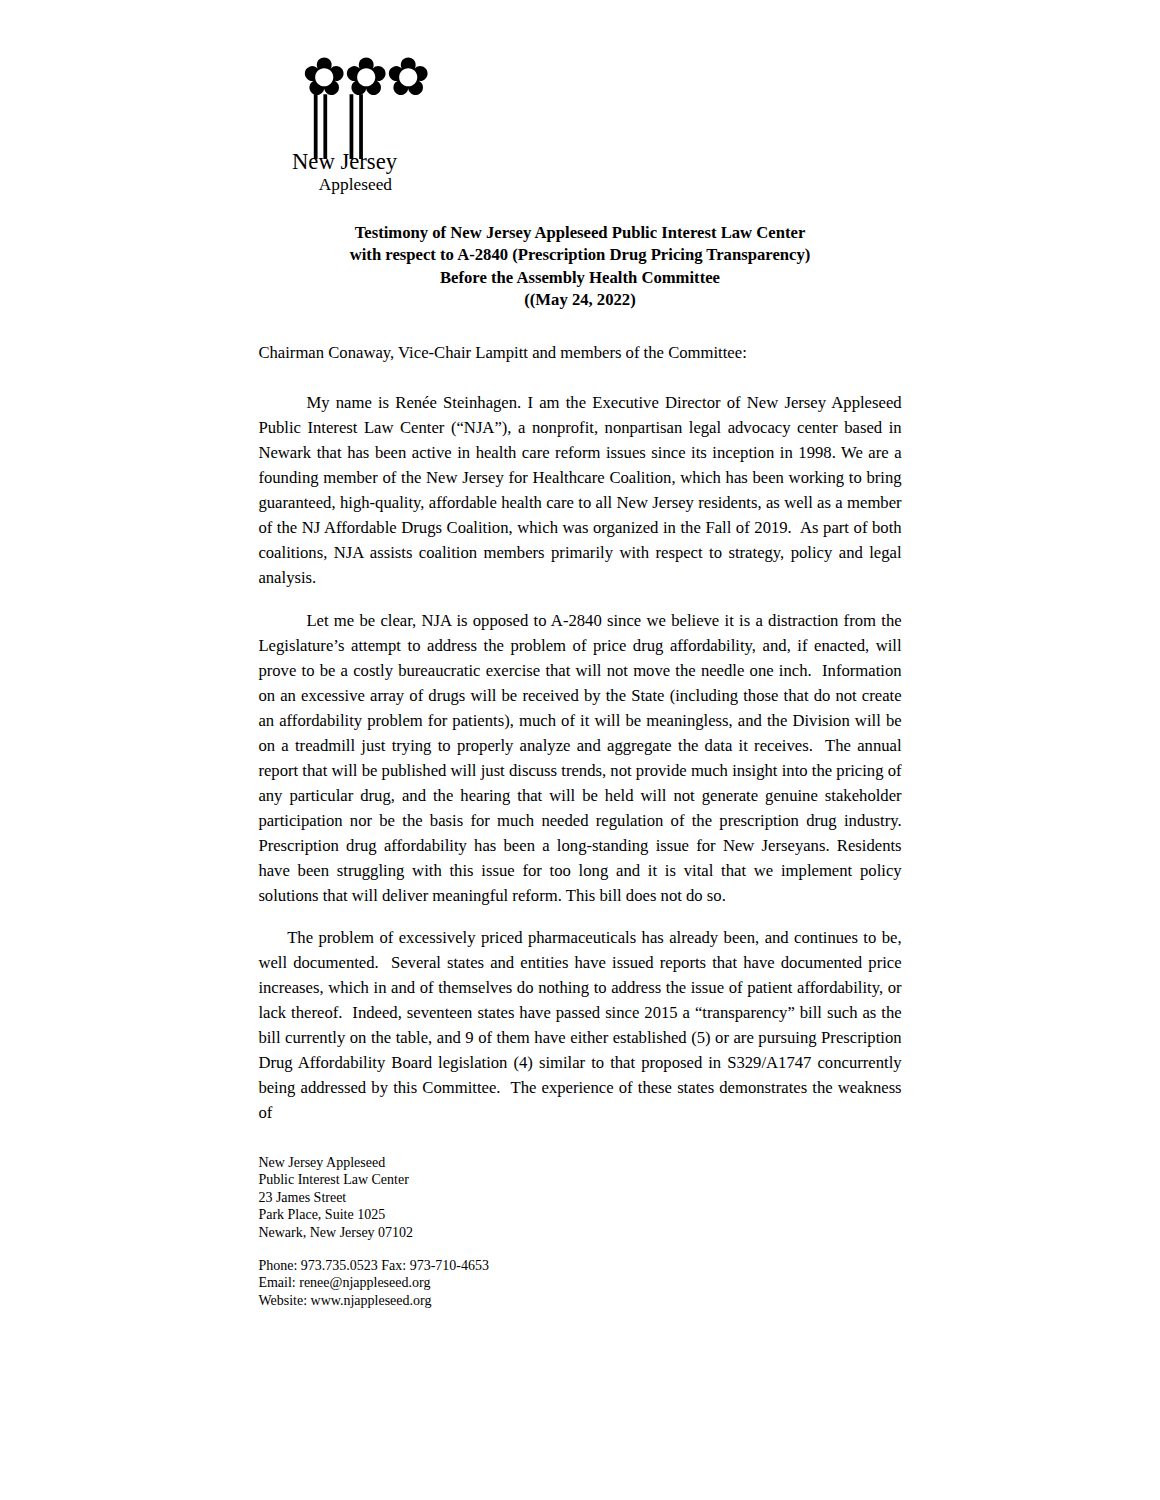✿✿✿
║║
New Jersey
Appleseed
Testimony of New Jersey Appleseed Public Interest Law Center with respect to A-2840 (Prescription Drug Pricing Transparency) Before the Assembly Health Committee ((May 24, 2022)
Chairman Conaway, Vice-Chair Lampitt and members of the Committee:
My name is Renée Steinhagen. I am the Executive Director of New Jersey Appleseed Public Interest Law Center (“NJA”), a nonprofit, nonpartisan legal advocacy center based in Newark that has been active in health care reform issues since its inception in 1998. We are a founding member of the New Jersey for Healthcare Coalition, which has been working to bring guaranteed, high-quality, affordable health care to all New Jersey residents, as well as a member of the NJ Affordable Drugs Coalition, which was organized in the Fall of 2019. As part of both coalitions, NJA assists coalition members primarily with respect to strategy, policy and legal analysis.
Let me be clear, NJA is opposed to A-2840 since we believe it is a distraction from the Legislature’s attempt to address the problem of price drug affordability, and, if enacted, will prove to be a costly bureaucratic exercise that will not move the needle one inch. Information on an excessive array of drugs will be received by the State (including those that do not create an affordability problem for patients), much of it will be meaningless, and the Division will be on a treadmill just trying to properly analyze and aggregate the data it receives. The annual report that will be published will just discuss trends, not provide much insight into the pricing of any particular drug, and the hearing that will be held will not generate genuine stakeholder participation nor be the basis for much needed regulation of the prescription drug industry. Prescription drug affordability has been a long-standing issue for New Jerseyans. Residents have been struggling with this issue for too long and it is vital that we implement policy solutions that will deliver meaningful reform. This bill does not do so.
The problem of excessively priced pharmaceuticals has already been, and continues to be, well documented. Several states and entities have issued reports that have documented price increases, which in and of themselves do nothing to address the issue of patient affordability, or lack thereof. Indeed, seventeen states have passed since 2015 a “transparency” bill such as the bill currently on the table, and 9 of them have either established (5) or are pursuing Prescription Drug Affordability Board legislation (4) similar to that proposed in S329/A1747 concurrently being addressed by this Committee. The experience of these states demonstrates the weakness of
New Jersey Appleseed
Public Interest Law Center
23 James Street
Park Place, Suite 1025
Newark, New Jersey 07102
Phone: 973.735.0523 Fax: 973-710-4653
Email: renee@njappleseed.org
Website: www.njappleseed.org